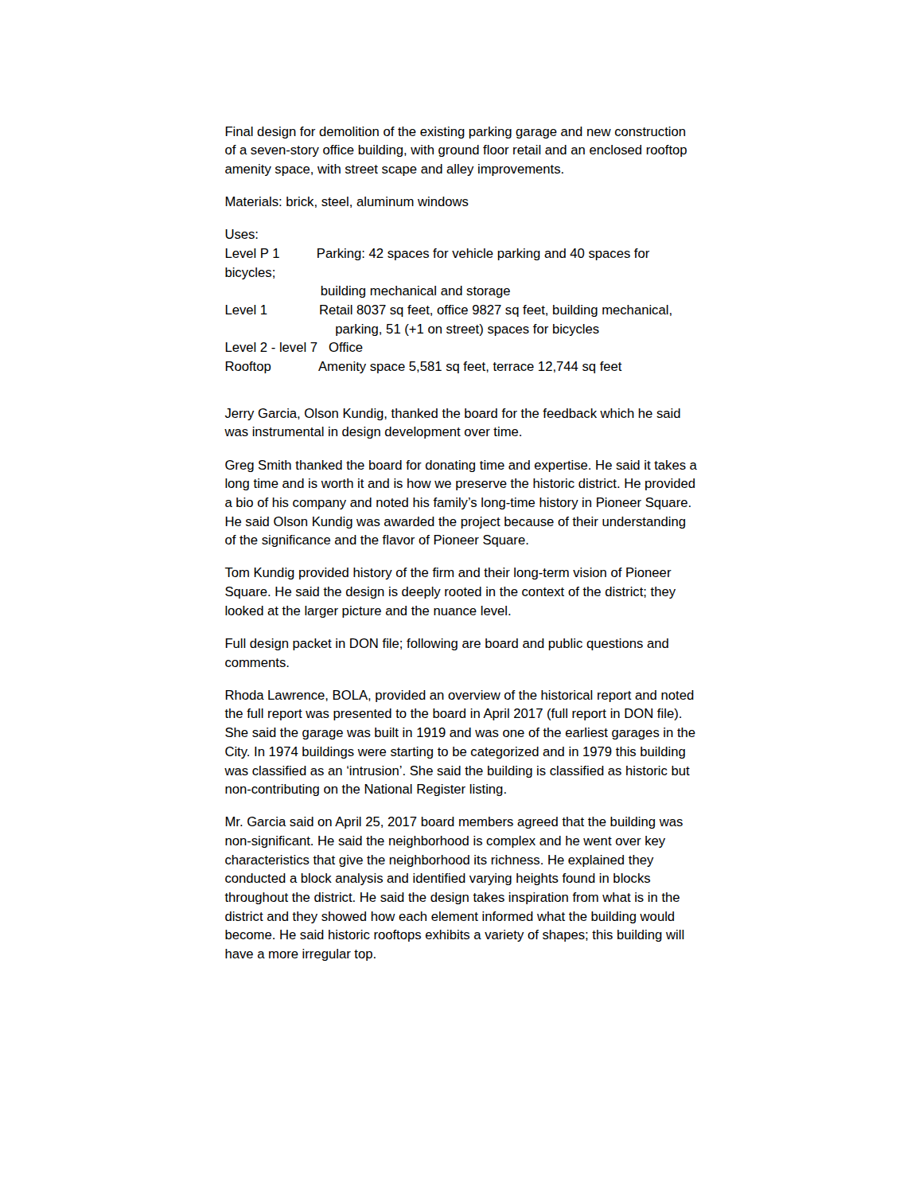Final design for demolition of the existing parking garage and new construction of a seven-story office building, with ground floor retail and an enclosed rooftop amenity space, with street scape and alley improvements.
Materials: brick, steel, aluminum windows
Uses: Level P 1 Parking: 42 spaces for vehicle parking and 40 spaces for bicycles; building mechanical and storage Level 1 Retail 8037 sq feet, office 9827 sq feet, building mechanical, parking, 51 (+1 on street) spaces for bicycles Level 2 - level 7 Office Rooftop Amenity space 5,581 sq feet, terrace 12,744 sq feet
Jerry Garcia, Olson Kundig, thanked the board for the feedback which he said was instrumental in design development over time.
Greg Smith thanked the board for donating time and expertise. He said it takes a long time and is worth it and is how we preserve the historic district. He provided a bio of his company and noted his family’s long-time history in Pioneer Square. He said Olson Kundig was awarded the project because of their understanding of the significance and the flavor of Pioneer Square.
Tom Kundig provided history of the firm and their long-term vision of Pioneer Square. He said the design is deeply rooted in the context of the district; they looked at the larger picture and the nuance level.
Full design packet in DON file; following are board and public questions and comments.
Rhoda Lawrence, BOLA, provided an overview of the historical report and noted the full report was presented to the board in April 2017 (full report in DON file). She said the garage was built in 1919 and was one of the earliest garages in the City. In 1974 buildings were starting to be categorized and in 1979 this building was classified as an ‘intrusion’. She said the building is classified as historic but non-contributing on the National Register listing.
Mr. Garcia said on April 25, 2017 board members agreed that the building was non-significant. He said the neighborhood is complex and he went over key characteristics that give the neighborhood its richness. He explained they conducted a block analysis and identified varying heights found in blocks throughout the district. He said the design takes inspiration from what is in the district and they showed how each element informed what the building would become. He said historic rooftops exhibits a variety of shapes; this building will have a more irregular top.